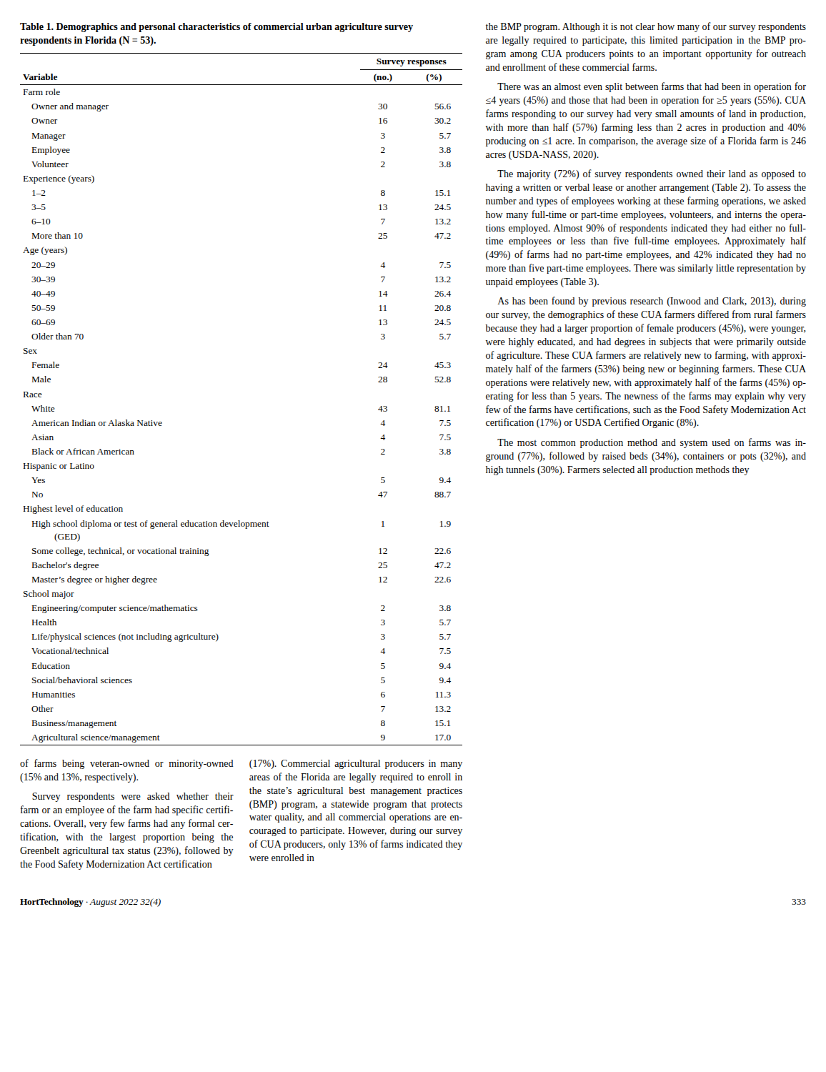Table 1. Demographics and personal characteristics of commercial urban agriculture survey respondents in Florida (N = 53).
| | Survey responses |
| --- | --- |
| Variable | (no.) | (%) |
| Farm role | | |
| Owner and manager | 30 | 56.6 |
| Owner | 16 | 30.2 |
| Manager | 3 | 5.7 |
| Employee | 2 | 3.8 |
| Volunteer | 2 | 3.8 |
| Experience (years) | | |
| 1–2 | 8 | 15.1 |
| 3–5 | 13 | 24.5 |
| 6–10 | 7 | 13.2 |
| More than 10 | 25 | 47.2 |
| Age (years) | | |
| 20–29 | 4 | 7.5 |
| 30–39 | 7 | 13.2 |
| 40–49 | 14 | 26.4 |
| 50–59 | 11 | 20.8 |
| 60–69 | 13 | 24.5 |
| Older than 70 | 3 | 5.7 |
| Sex | | |
| Female | 24 | 45.3 |
| Male | 28 | 52.8 |
| Race | | |
| White | 43 | 81.1 |
| American Indian or Alaska Native | 4 | 7.5 |
| Asian | 4 | 7.5 |
| Black or African American | 2 | 3.8 |
| Hispanic or Latino | | |
| Yes | 5 | 9.4 |
| No | 47 | 88.7 |
| Highest level of education | | |
| High school diploma or test of general education development (GED) | 1 | 1.9 |
| Some college, technical, or vocational training | 12 | 22.6 |
| Bachelor's degree | 25 | 47.2 |
| Master’s degree or higher degree | 12 | 22.6 |
| School major | | |
| Engineering/computer science/mathematics | 2 | 3.8 |
| Health | 3 | 5.7 |
| Life/physical sciences (not including agriculture) | 3 | 5.7 |
| Vocational/technical | 4 | 7.5 |
| Education | 5 | 9.4 |
| Social/behavioral sciences | 5 | 9.4 |
| Humanities | 6 | 11.3 |
| Other | 7 | 13.2 |
| Business/management | 8 | 15.1 |
| Agricultural science/management | 9 | 17.0 |
of farms being veteran-owned or minority-owned (15% and 13%, respectively).
Survey respondents were asked whether their farm or an employee of the farm had specific certifications. Overall, very few farms had any formal certification, with the largest proportion being the Greenbelt agricultural tax status (23%), followed by the Food Safety Modernization Act certification
(17%). Commercial agricultural producers in many areas of the Florida are legally required to enroll in the state’s agricultural best management practices (BMP) program, a statewide program that protects water quality, and all commercial operations are encouraged to participate. However, during our survey of CUA producers, only 13% of farms indicated they were enrolled in
the BMP program. Although it is not clear how many of our survey respondents are legally required to participate, this limited participation in the BMP program among CUA producers points to an important opportunity for outreach and enrollment of these commercial farms.
There was an almost even split between farms that had been in operation for ≤4 years (45%) and those that had been in operation for ≥5 years (55%). CUA farms responding to our survey had very small amounts of land in production, with more than half (57%) farming less than 2 acres in production and 40% producing on ≤1 acre. In comparison, the average size of a Florida farm is 246 acres (USDA-NASS, 2020).
The majority (72%) of survey respondents owned their land as opposed to having a written or verbal lease or another arrangement (Table 2). To assess the number and types of employees working at these farming operations, we asked how many full-time or part-time employees, volunteers, and interns the operations employed. Almost 90% of respondents indicated they had either no full-time employees or less than five full-time employees. Approximately half (49%) of farms had no part-time employees, and 42% indicated they had no more than five part-time employees. There was similarly little representation by unpaid employees (Table 3).
As has been found by previous research (Inwood and Clark, 2013), during our survey, the demographics of these CUA farmers differed from rural farmers because they had a larger proportion of female producers (45%), were younger, were highly educated, and had degrees in subjects that were primarily outside of agriculture. These CUA farmers are relatively new to farming, with approximately half of the farmers (53%) being new or beginning farmers. These CUA operations were relatively new, with approximately half of the farms (45%) operating for less than 5 years. The newness of the farms may explain why very few of the farms have certifications, such as the Food Safety Modernization Act certification (17%) or USDA Certified Organic (8%).
The most common production method and system used on farms was in-ground (77%), followed by raised beds (34%), containers or pots (32%), and high tunnels (30%). Farmers selected all production methods they
Hort Technology · August 2022 32(4)
333